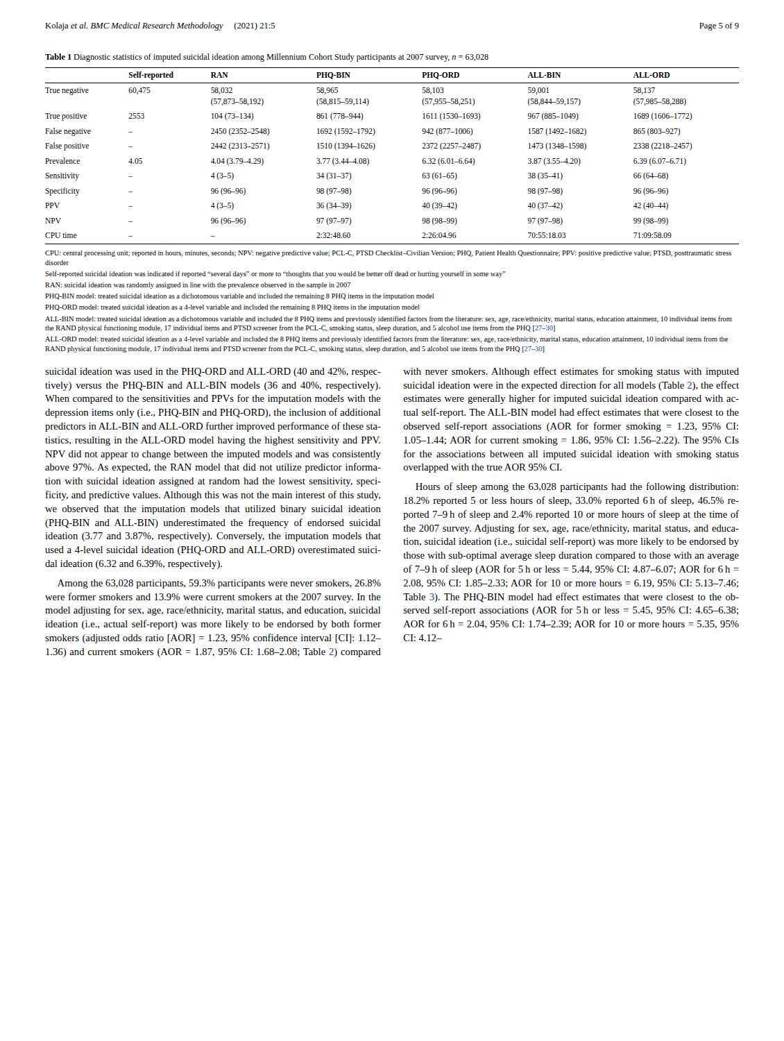Kolaja et al. BMC Medical Research Methodology (2021) 21:5
Page 5 of 9
Table 1 Diagnostic statistics of imputed suicidal ideation among Millennium Cohort Study participants at 2007 survey, n = 63,028
| | Self-reported | RAN | PHQ-BIN | PHQ-ORD | ALL-BIN | ALL-ORD |
| --- | --- | --- | --- | --- | --- | --- |
| True negative | 60,475 | 58,032 (57,873–58,192) | 58,965 (58,815–59,114) | 58,103 (57,955–58,251) | 59,001 (58,844–59,157) | 58,137 (57,985–58,288) |
| True positive | 2553 | 104 (73–134) | 861 (778–944) | 1611 (1530–1693) | 967 (885–1049) | 1689 (1606–1772) |
| False negative | – | 2450 (2352–2548) | 1692 (1592–1792) | 942 (877–1006) | 1587 (1492–1682) | 865 (803–927) |
| False positive | – | 2442 (2313–2571) | 1510 (1394–1626) | 2372 (2257–2487) | 1473 (1348–1598) | 2338 (2218–2457) |
| Prevalence | 4.05 | 4.04 (3.79–4.29) | 3.77 (3.44–4.08) | 6.32 (6.01–6.64) | 3.87 (3.55–4.20) | 6.39 (6.07–6.71) |
| Sensitivity | – | 4 (3–5) | 34 (31–37) | 63 (61–65) | 38 (35–41) | 66 (64–68) |
| Specificity | – | 96 (96–96) | 98 (97–98) | 96 (96–96) | 98 (97–98) | 96 (96–96) |
| PPV | – | 4 (3–5) | 36 (34–39) | 40 (39–42) | 40 (37–42) | 42 (40–44) |
| NPV | – | 96 (96–96) | 97 (97–97) | 98 (98–99) | 97 (97–98) | 99 (98–99) |
| CPU time | – | – | 2:32:48.60 | 2:26:04.96 | 70:55:18.03 | 71:09:58.09 |
CPU: central processing unit; reported in hours, minutes, seconds; NPV: negative predictive value; PCL-C, PTSD Checklist–Civilian Version; PHQ, Patient Health Questionnaire; PPV: positive predictive value; PTSD, posttraumatic stress disorder
Self-reported suicidal ideation was indicated if reported “several days” or more to “thoughts that you would be better off dead or hurting yourself in some way”
RAN: suicidal ideation was randomly assigned in line with the prevalence observed in the sample in 2007
PHQ-BIN model: treated suicidal ideation as a dichotomous variable and included the remaining 8 PHQ items in the imputation model
PHQ-ORD model: treated suicidal ideation as a 4-level variable and included the remaining 8 PHQ items in the imputation model
ALL-BIN model: treated suicidal ideation as a dichotomous variable and included the 8 PHQ items and previously identified factors from the literature: sex, age, race/ethnicity, marital status, education attainment, 10 individual items from the RAND physical functioning module, 17 individual items and PTSD screener from the PCL-C, smoking status, sleep duration, and 5 alcohol use items from the PHQ [27–30]
ALL-ORD model: treated suicidal ideation as a 4-level variable and included the 8 PHQ items and previously identified factors from the literature: sex, age, race/ethnicity, marital status, education attainment, 10 individual items from the RAND physical functioning module, 17 individual items and PTSD screener from the PCL-C, smoking status, sleep duration, and 5 alcohol use items from the PHQ [27–30]
suicidal ideation was used in the PHQ-ORD and ALL-ORD (40 and 42%, respectively) versus the PHQ-BIN and ALL-BIN models (36 and 40%, respectively). When compared to the sensitivities and PPVs for the imputation models with the depression items only (i.e., PHQ-BIN and PHQ-ORD), the inclusion of additional predictors in ALL-BIN and ALL-ORD further improved performance of these statistics, resulting in the ALL-ORD model having the highest sensitivity and PPV. NPV did not appear to change between the imputed models and was consistently above 97%. As expected, the RAN model that did not utilize predictor information with suicidal ideation assigned at random had the lowest sensitivity, specificity, and predictive values. Although this was not the main interest of this study, we observed that the imputation models that utilized binary suicidal ideation (PHQ-BIN and ALL-BIN) underestimated the frequency of endorsed suicidal ideation (3.77 and 3.87%, respectively). Conversely, the imputation models that used a 4-level suicidal ideation (PHQ-ORD and ALL-ORD) overestimated suicidal ideation (6.32 and 6.39%, respectively).
Among the 63,028 participants, 59.3% participants were never smokers, 26.8% were former smokers and 13.9% were current smokers at the 2007 survey. In the model adjusting for sex, age, race/ethnicity, marital status, and education, suicidal ideation (i.e., actual self-report) was more likely to be endorsed by both former smokers (adjusted odds ratio [AOR] = 1.23, 95% confidence interval [CI]: 1.12–1.36) and current smokers (AOR = 1.87, 95% CI: 1.68–2.08; Table 2) compared with never smokers. Although effect estimates for smoking status with imputed suicidal ideation were in the expected direction for all models (Table 2), the effect estimates were generally higher for imputed suicidal ideation compared with actual self-report. The ALL-BIN model had effect estimates that were closest to the observed self-report associations (AOR for former smoking = 1.23, 95% CI: 1.05–1.44; AOR for current smoking = 1.86, 95% CI: 1.56–2.22). The 95% CIs for the associations between all imputed suicidal ideation with smoking status overlapped with the true AOR 95% CI.
Hours of sleep among the 63,028 participants had the following distribution: 18.2% reported 5 or less hours of sleep, 33.0% reported 6 h of sleep, 46.5% reported 7–9 h of sleep and 2.4% reported 10 or more hours of sleep at the time of the 2007 survey. Adjusting for sex, age, race/ethnicity, marital status, and education, suicidal ideation (i.e., suicidal self-report) was more likely to be endorsed by those with sub-optimal average sleep duration compared to those with an average of 7–9 h of sleep (AOR for 5 h or less = 5.44, 95% CI: 4.87–6.07; AOR for 6 h = 2.08, 95% CI: 1.85–2.33; AOR for 10 or more hours = 6.19, 95% CI: 5.13–7.46; Table 3). The PHQ-BIN model had effect estimates that were closest to the observed self-report associations (AOR for 5 h or less = 5.45, 95% CI: 4.65–6.38; AOR for 6 h = 2.04, 95% CI: 1.74–2.39; AOR for 10 or more hours = 5.35, 95% CI: 4.12–